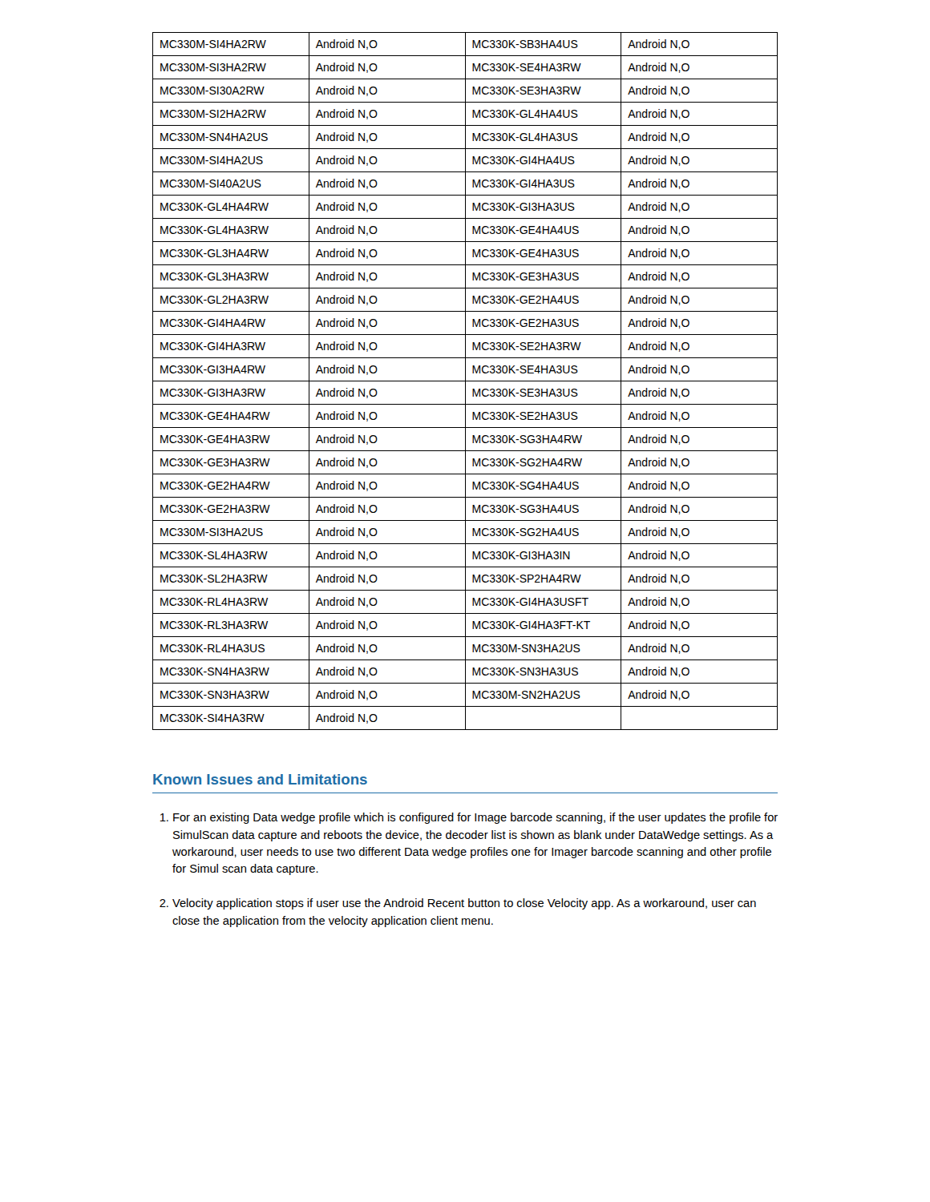| MC330M-SI4HA2RW | Android N,O | MC330K-SB3HA4US | Android N,O |
| MC330M-SI3HA2RW | Android N,O | MC330K-SE4HA3RW | Android N,O |
| MC330M-SI30A2RW | Android N,O | MC330K-SE3HA3RW | Android N,O |
| MC330M-SI2HA2RW | Android N,O | MC330K-GL4HA4US | Android N,O |
| MC330M-SN4HA2US | Android N,O | MC330K-GL4HA3US | Android N,O |
| MC330M-SI4HA2US | Android N,O | MC330K-GI4HA4US | Android N,O |
| MC330M-SI40A2US | Android N,O | MC330K-GI4HA3US | Android N,O |
| MC330K-GL4HA4RW | Android N,O | MC330K-GI3HA3US | Android N,O |
| MC330K-GL4HA3RW | Android N,O | MC330K-GE4HA4US | Android N,O |
| MC330K-GL3HA4RW | Android N,O | MC330K-GE4HA3US | Android N,O |
| MC330K-GL3HA3RW | Android N,O | MC330K-GE3HA3US | Android N,O |
| MC330K-GL2HA3RW | Android N,O | MC330K-GE2HA4US | Android N,O |
| MC330K-GI4HA4RW | Android N,O | MC330K-GE2HA3US | Android N,O |
| MC330K-GI4HA3RW | Android N,O | MC330K-SE2HA3RW | Android N,O |
| MC330K-GI3HA4RW | Android N,O | MC330K-SE4HA3US | Android N,O |
| MC330K-GI3HA3RW | Android N,O | MC330K-SE3HA3US | Android N,O |
| MC330K-GE4HA4RW | Android N,O | MC330K-SE2HA3US | Android N,O |
| MC330K-GE4HA3RW | Android N,O | MC330K-SG3HA4RW | Android N,O |
| MC330K-GE3HA3RW | Android N,O | MC330K-SG2HA4RW | Android N,O |
| MC330K-GE2HA4RW | Android N,O | MC330K-SG4HA4US | Android N,O |
| MC330K-GE2HA3RW | Android N,O | MC330K-SG3HA4US | Android N,O |
| MC330M-SI3HA2US | Android N,O | MC330K-SG2HA4US | Android N,O |
| MC330K-SL4HA3RW | Android N,O | MC330K-GI3HA3IN | Android N,O |
| MC330K-SL2HA3RW | Android N,O | MC330K-SP2HA4RW | Android N,O |
| MC330K-RL4HA3RW | Android N,O | MC330K-GI4HA3USFT | Android N,O |
| MC330K-RL3HA3RW | Android N,O | MC330K-GI4HA3FT-KT | Android N,O |
| MC330K-RL4HA3US | Android N,O | MC330M-SN3HA2US | Android N,O |
| MC330K-SN4HA3RW | Android N,O | MC330K-SN3HA3US | Android N,O |
| MC330K-SN3HA3RW | Android N,O | MC330M-SN2HA2US | Android N,O |
| MC330K-SI4HA3RW | Android N,O | | |
Known Issues and Limitations
For an existing Data wedge profile which is configured for Image barcode scanning, if the user updates the profile for SimulScan data capture and reboots the device, the decoder list is shown as blank under DataWedge settings. As a workaround, user needs to use two different Data wedge profiles one for Imager barcode scanning and other profile for Simul scan data capture.
Velocity application stops if user use the Android Recent button to close Velocity app. As a workaround, user can close the application from the velocity application client menu.